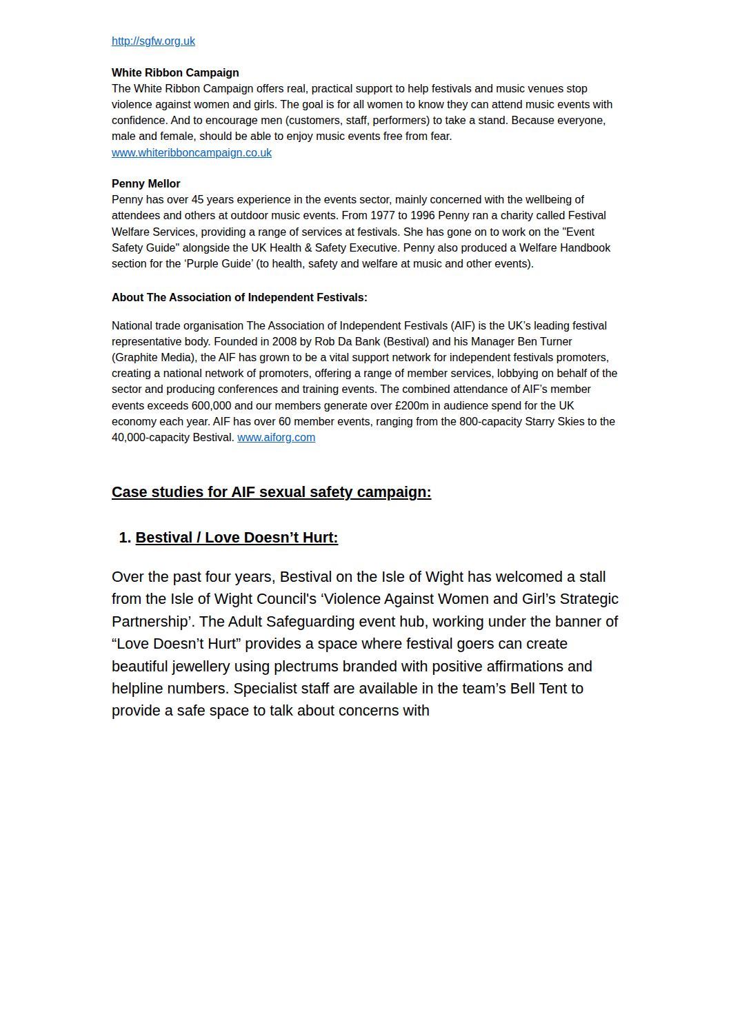http://sgfw.org.uk
White Ribbon Campaign
The White Ribbon Campaign offers real, practical support to help festivals and music venues stop violence against women and girls. The goal is for all women to know they can attend music events with confidence. And to encourage men (customers, staff, performers) to take a stand. Because everyone, male and female, should be able to enjoy music events free from fear.
www.whiteribboncampaign.co.uk
Penny Mellor
Penny has over 45 years experience in the events sector, mainly concerned with the wellbeing of attendees and others at outdoor music events. From 1977 to 1996 Penny ran a charity called Festival Welfare Services, providing a range of services at festivals. She has gone on to work on the "Event Safety Guide" alongside the UK Health & Safety Executive. Penny also produced a Welfare Handbook section for the ‘Purple Guide’ (to health, safety and welfare at music and other events).
About The Association of Independent Festivals:
National trade organisation The Association of Independent Festivals (AIF) is the UK’s leading festival representative body. Founded in 2008 by Rob Da Bank (Bestival) and his Manager Ben Turner (Graphite Media), the AIF has grown to be a vital support network for independent festivals promoters, creating a national network of promoters, offering a range of member services, lobbying on behalf of the sector and producing conferences and training events. The combined attendance of AIF’s member events exceeds 600,000 and our members generate over £200m in audience spend for the UK economy each year. AIF has over 60 member events, ranging from the 800-capacity Starry Skies to the 40,000-capacity Bestival. www.aiforg.com
Case studies for AIF sexual safety campaign:
Bestival / Love Doesn’t Hurt:
Over the past four years, Bestival on the Isle of Wight has welcomed a stall from the Isle of Wight Council's ‘Violence Against Women and Girl’s Strategic Partnership’. The Adult Safeguarding event hub, working under the banner of “Love Doesn’t Hurt” provides a space where festival goers can create beautiful jewellery using plectrums branded with positive affirmations and helpline numbers. Specialist staff are available in the team’s Bell Tent to provide a safe space to talk about concerns with